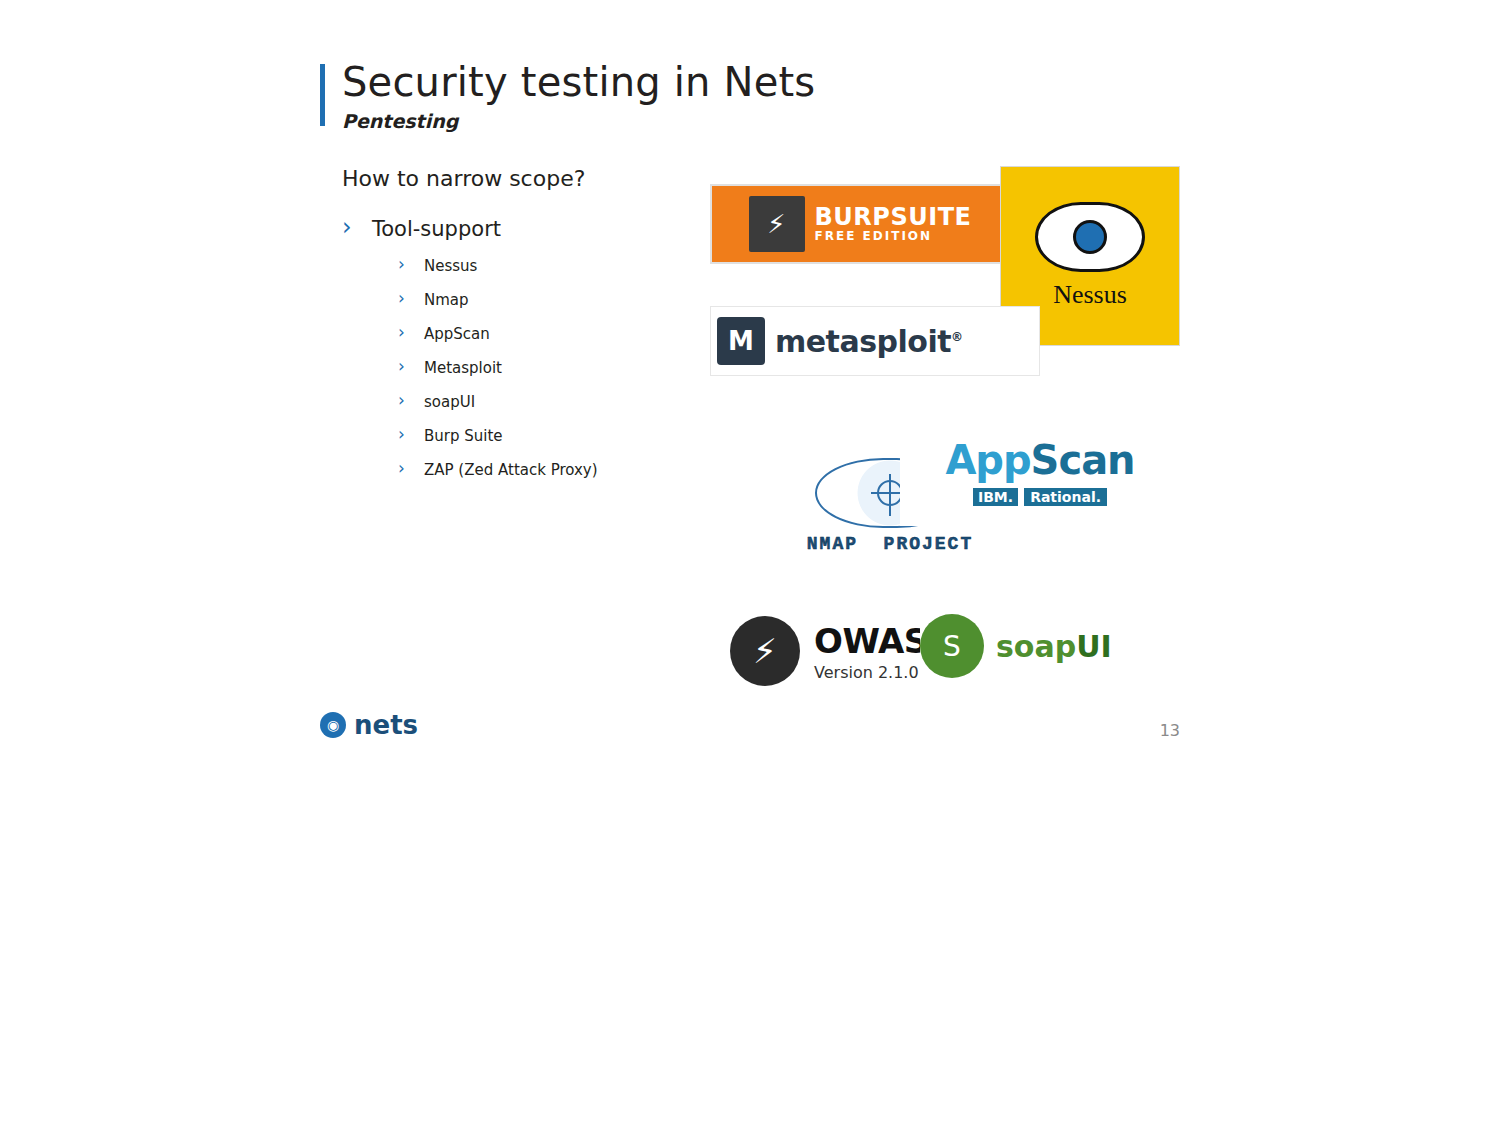Security testing in Nets
Pentesting
How to narrow scope?
Tool-support
Nessus
Nmap
AppScan
Metasploit
soapUI
Burp Suite
ZAP (Zed Attack Proxy)
⚡
BURPSUITE
FREE EDITION
Nessus
M
metasploit®
NMAP PROJECT
AppScan
IBM. Rational.
⚡
OWASP ZAP
Version 2.1.0
S
soapUI
◉ nets
13